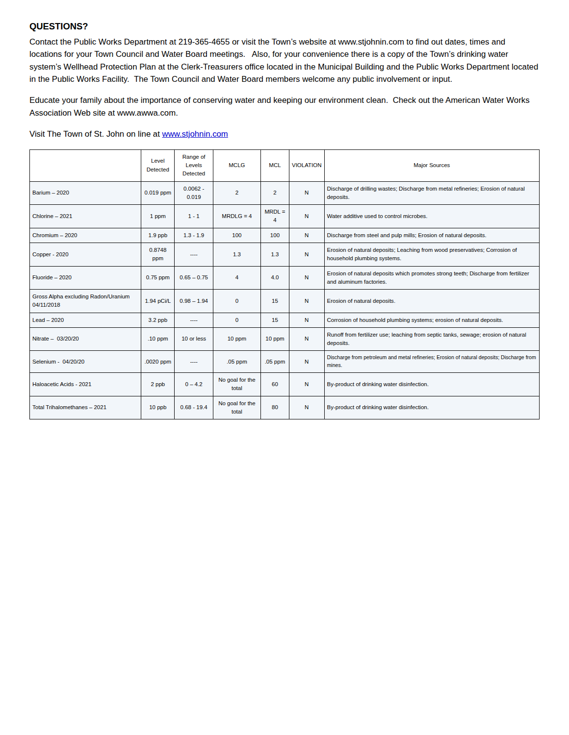QUESTIONS?
Contact the Public Works Department at 219-365-4655 or visit the Town’s website at www.stjohnin.com to find out dates, times and locations for your Town Council and Water Board meetings. Also, for your convenience there is a copy of the Town’s drinking water system’s Wellhead Protection Plan at the Clerk-Treasurers office located in the Municipal Building and the Public Works Department located in the Public Works Facility. The Town Council and Water Board members welcome any public involvement or input.
Educate your family about the importance of conserving water and keeping our environment clean. Check out the American Water Works Association Web site at www.awwa.com.
Visit The Town of St. John on line at www.stjohnin.com
| | Level Detected | Range of Levels Detected | MCLG | MCL | VIOLATION | Major Sources |
| --- | --- | --- | --- | --- | --- | --- |
| Barium – 2020 | 0.019 ppm | 0.0062 - 0.019 | 2 | 2 | N | Discharge of drilling wastes; Discharge from metal refineries; Erosion of natural deposits. |
| Chlorine – 2021 | 1 ppm | 1 - 1 | MRDLG = 4 | MRDL = 4 | N | Water additive used to control microbes. |
| Chromium – 2020 | 1.9 ppb | 1.3 - 1.9 | 100 | 100 | N | Discharge from steel and pulp mills; Erosion of natural deposits. |
| Copper - 2020 | 0.8748 ppm | ---- | 1.3 | 1.3 | N | Erosion of natural deposits; Leaching from wood preservatives; Corrosion of household plumbing systems. |
| Fluoride – 2020 | 0.75 ppm | 0.65 – 0.75 | 4 | 4.0 | N | Erosion of natural deposits which promotes strong teeth; Discharge from fertilizer and aluminum factories. |
| Gross Alpha excluding Radon/Uranium 04/11/2018 | 1.94 pCi/L | 0.98 – 1.94 | 0 | 15 | N | Erosion of natural deposits. |
| Lead – 2020 | 3.2 ppb | ---- | 0 | 15 | N | Corrosion of household plumbing systems; erosion of natural deposits. |
| Nitrate – 03/20/20 | .10 ppm | 10 or less | 10 ppm | 10 ppm | N | Runoff from fertilizer use; leaching from septic tanks, sewage; erosion of natural deposits. |
| Selenium - 04/20/20 | .0020 ppm | ---- | .05 ppm | .05 ppm | N | Discharge from petroleum and metal refineries; Erosion of natural deposits; Discharge from mines. |
| Haloacetic Acids - 2021 | 2 ppb | 0 – 4.2 | No goal for the total | 60 | N | By-product of drinking water disinfection. |
| Total Trihalomethanes – 2021 | 10 ppb | 0.68 - 19.4 | No goal for the total | 80 | N | By-product of drinking water disinfection. |